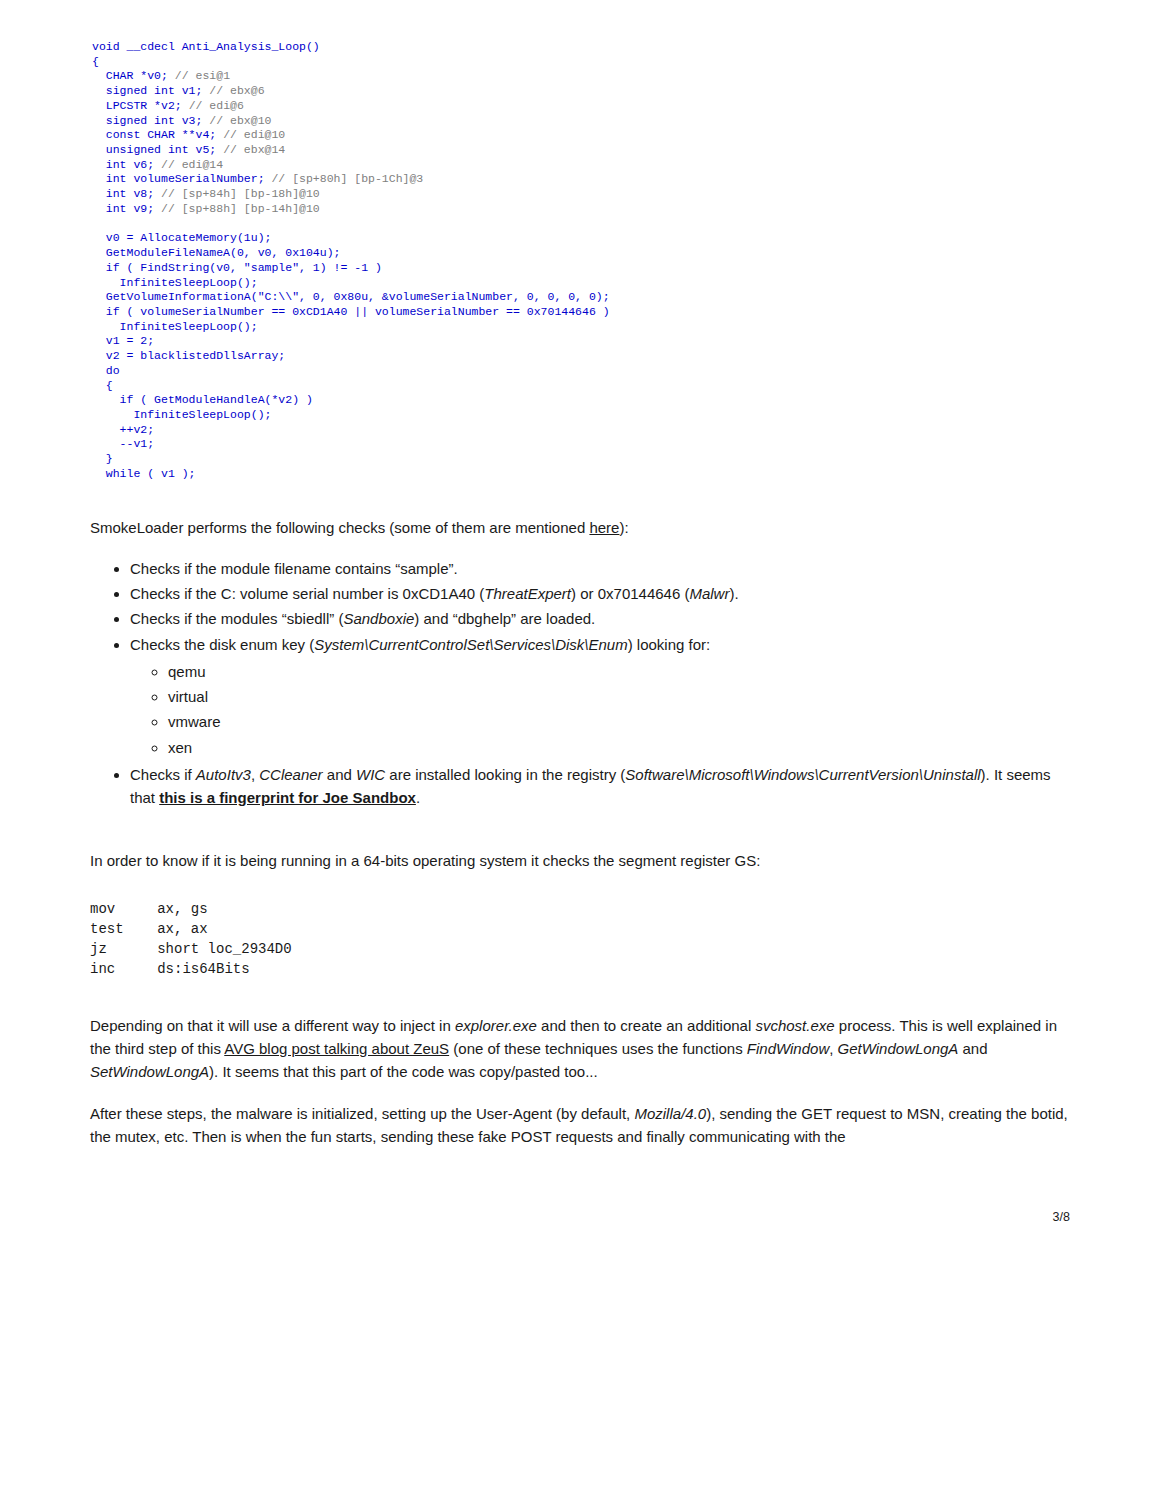void __cdecl Anti_Analysis_Loop() { CHAR *v0; // esi@1 signed int v1; // ebx@6 LPCSTR *v2; // edi@6 signed int v3; // ebx@10 const CHAR **v4; // edi@10 unsigned int v5; // ebx@14 int v6; // edi@14 int volumeSerialNumber; // [sp+80h] [bp-1Ch]@3 int v8; // [sp+84h] [bp-18h]@10 int v9; // [sp+88h] [bp-14h]@10 v0 = AllocateMemory(1u); GetModuleFileNameA(0, v0, 0x104u); if ( FindString(v0, "sample", 1) != -1 ) InfiniteSleepLoop(); GetVolumeInformationA("C:\\", 0, 0x80u, &volumeSerialNumber, 0, 0, 0, 0); if ( volumeSerialNumber == 0xCD1A40 || volumeSerialNumber == 0x70144646 ) InfiniteSleepLoop(); v1 = 2; v2 = blacklistedDllsArray; do { if ( GetModuleHandleA(*v2) ) InfiniteSleepLoop(); ++v2; --v1; } while ( v1 );
SmokeLoader performs the following checks (some of them are mentioned here):
Checks if the module filename contains “sample”.
Checks if the C: volume serial number is 0xCD1A40 (ThreatExpert) or 0x70144646 (Malwr).
Checks if the modules “sbiedll” (Sandboxie) and “dbghelp” are loaded.
Checks the disk enum key (System\CurrentControlSet\Services\Disk\Enum) looking for:
qemu
virtual
vmware
xen
Checks if AutoItv3, CCleaner and WIC are installed looking in the registry (Software\Microsoft\Windows\CurrentVersion\Uninstall). It seems that this is a fingerprint for Joe Sandbox.
In order to know if it is being running in a 64-bits operating system it checks the segment register GS:
mov     ax, gs
test    ax, ax
jz      short loc_2934D0
inc     ds:is64Bits
Depending on that it will use a different way to inject in explorer.exe and then to create an additional svchost.exe process. This is well explained in the third step of this AVG blog post talking about ZeuS (one of these techniques uses the functions FindWindow, GetWindowLongA and SetWindowLongA). It seems that this part of the code was copy/pasted too...
After these steps, the malware is initialized, setting up the User-Agent (by default, Mozilla/4.0), sending the GET request to MSN, creating the botid, the mutex, etc. Then is when the fun starts, sending these fake POST requests and finally communicating with the
3/8